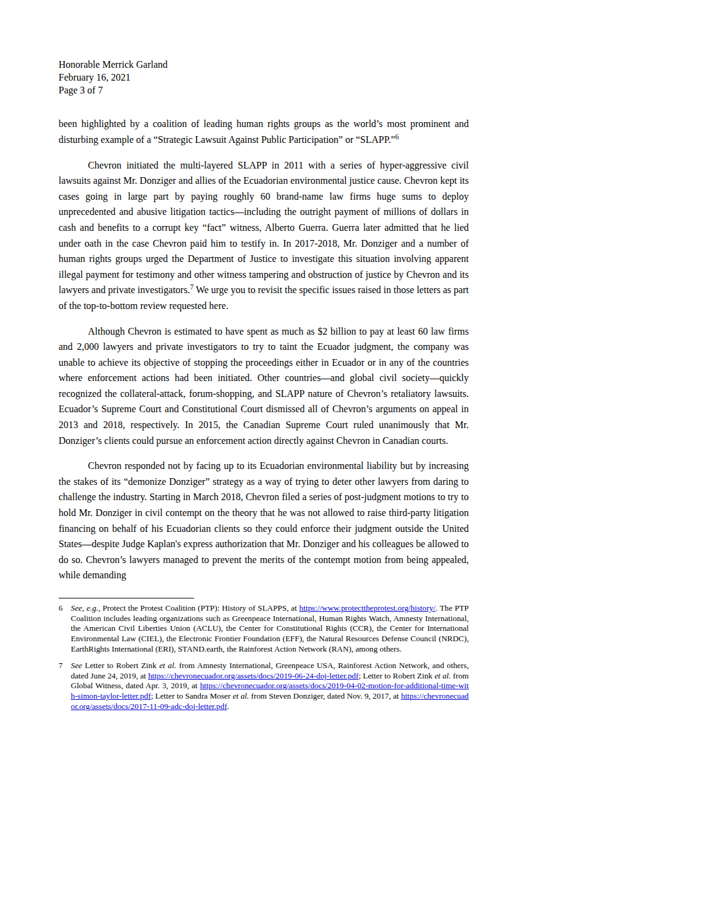Honorable Merrick Garland
February 16, 2021
Page 3 of 7
been highlighted by a coalition of leading human rights groups as the world’s most prominent and disturbing example of a “Strategic Lawsuit Against Public Participation” or “SLAPP.”6
Chevron initiated the multi-layered SLAPP in 2011 with a series of hyper-aggressive civil lawsuits against Mr. Donziger and allies of the Ecuadorian environmental justice cause. Chevron kept its cases going in large part by paying roughly 60 brand-name law firms huge sums to deploy unprecedented and abusive litigation tactics—including the outright payment of millions of dollars in cash and benefits to a corrupt key “fact” witness, Alberto Guerra. Guerra later admitted that he lied under oath in the case Chevron paid him to testify in. In 2017-2018, Mr. Donziger and a number of human rights groups urged the Department of Justice to investigate this situation involving apparent illegal payment for testimony and other witness tampering and obstruction of justice by Chevron and its lawyers and private investigators.7 We urge you to revisit the specific issues raised in those letters as part of the top-to-bottom review requested here.
Although Chevron is estimated to have spent as much as $2 billion to pay at least 60 law firms and 2,000 lawyers and private investigators to try to taint the Ecuador judgment, the company was unable to achieve its objective of stopping the proceedings either in Ecuador or in any of the countries where enforcement actions had been initiated. Other countries—and global civil society—quickly recognized the collateral-attack, forum-shopping, and SLAPP nature of Chevron’s retaliatory lawsuits. Ecuador’s Supreme Court and Constitutional Court dismissed all of Chevron’s arguments on appeal in 2013 and 2018, respectively. In 2015, the Canadian Supreme Court ruled unanimously that Mr. Donziger’s clients could pursue an enforcement action directly against Chevron in Canadian courts.
Chevron responded not by facing up to its Ecuadorian environmental liability but by increasing the stakes of its “demonize Donziger” strategy as a way of trying to deter other lawyers from daring to challenge the industry. Starting in March 2018, Chevron filed a series of post-judgment motions to try to hold Mr. Donziger in civil contempt on the theory that he was not allowed to raise third-party litigation financing on behalf of his Ecuadorian clients so they could enforce their judgment outside the United States—despite Judge Kaplan's express authorization that Mr. Donziger and his colleagues be allowed to do so. Chevron’s lawyers managed to prevent the merits of the contempt motion from being appealed, while demanding
6
See, e.g., Protect the Protest Coalition (PTP): History of SLAPPS, at https://www.protecttheprotest.org/history/. The PTP Coalition includes leading organizations such as Greenpeace International, Human Rights Watch, Amnesty International, the American Civil Liberties Union (ACLU), the Center for Constitutional Rights (CCR), the Center for International Environmental Law (CIEL), the Electronic Frontier Foundation (EFF), the Natural Resources Defense Council (NRDC), EarthRights International (ERI), STAND.earth, the Rainforest Action Network (RAN), among others.
7
See Letter to Robert Zink et al. from Amnesty International, Greenpeace USA, Rainforest Action Network, and others, dated June 24, 2019, at https://chevronecuador.org/assets/docs/2019-06-24-doj-letter.pdf; Letter to Robert Zink et al. from Global Witness, dated Apr. 3, 2019, at https://chevronecuador.org/assets/docs/2019-04-02-motion-for-additional-time-with-simon-taylor-letter.pdf; Letter to Sandra Moser et al. from Steven Donziger, dated Nov. 9, 2017, at https://chevronecuador.org/assets/docs/2017-11-09-adc-doj-letter.pdf.